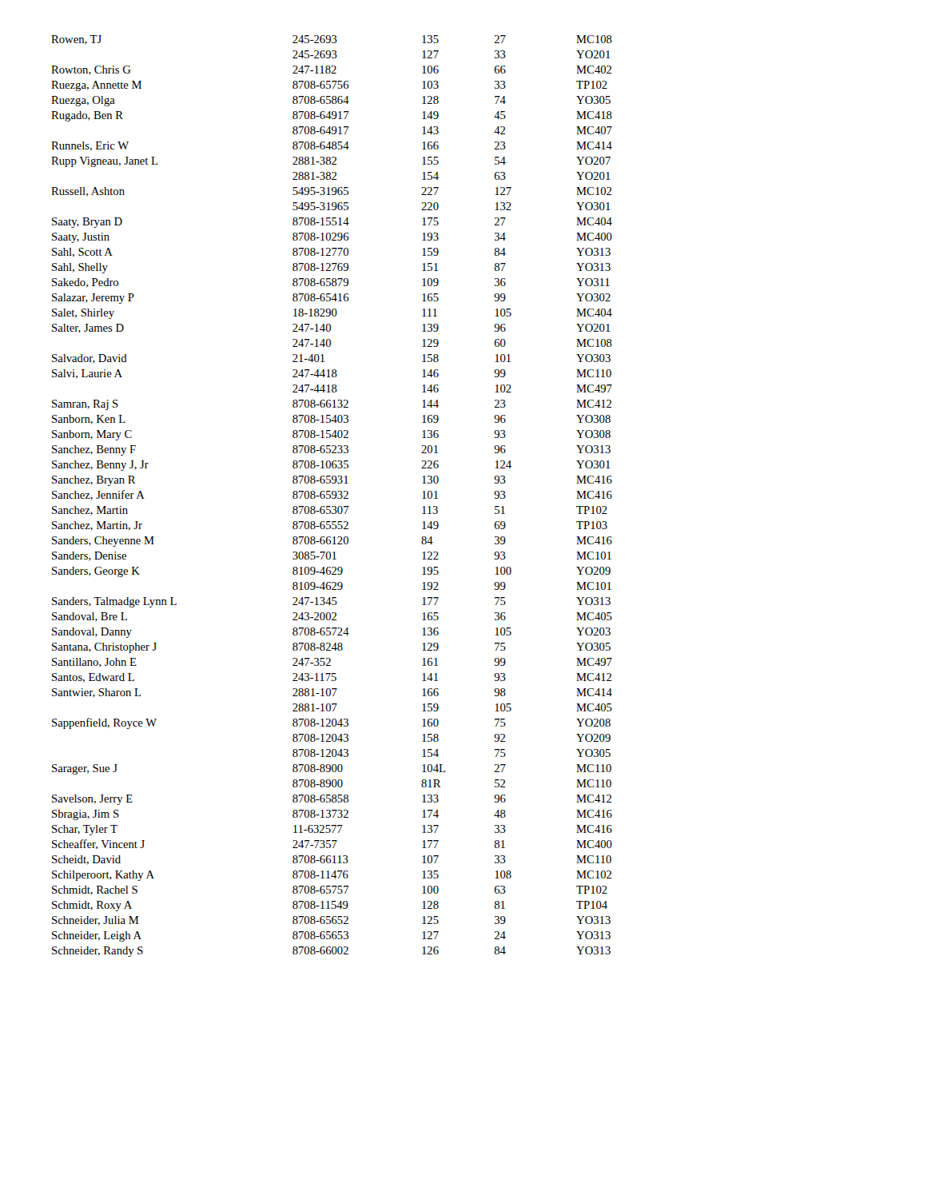| Rowen, TJ | 245-2693 | 135 | 27 | MC108 |
| | 245-2693 | 127 | 33 | YO201 |
| Rowton, Chris G | 247-1182 | 106 | 66 | MC402 |
| Ruezga, Annette M | 8708-65756 | 103 | 33 | TP102 |
| Ruezga, Olga | 8708-65864 | 128 | 74 | YO305 |
| Rugado, Ben R | 8708-64917 | 149 | 45 | MC418 |
| | 8708-64917 | 143 | 42 | MC407 |
| Runnels, Eric W | 8708-64854 | 166 | 23 | MC414 |
| Rupp Vigneau, Janet L | 2881-382 | 155 | 54 | YO207 |
| | 2881-382 | 154 | 63 | YO201 |
| Russell, Ashton | 5495-31965 | 227 | 127 | MC102 |
| | 5495-31965 | 220 | 132 | YO301 |
| Saaty, Bryan D | 8708-15514 | 175 | 27 | MC404 |
| Saaty, Justin | 8708-10296 | 193 | 34 | MC400 |
| Sahl, Scott A | 8708-12770 | 159 | 84 | YO313 |
| Sahl, Shelly | 8708-12769 | 151 | 87 | YO313 |
| Sakedo, Pedro | 8708-65879 | 109 | 36 | YO311 |
| Salazar, Jeremy P | 8708-65416 | 165 | 99 | YO302 |
| Salet, Shirley | 18-18290 | 111 | 105 | MC404 |
| Salter, James D | 247-140 | 139 | 96 | YO201 |
| | 247-140 | 129 | 60 | MC108 |
| Salvador, David | 21-401 | 158 | 101 | YO303 |
| Salvi, Laurie A | 247-4418 | 146 | 99 | MC110 |
| | 247-4418 | 146 | 102 | MC497 |
| Samran, Raj S | 8708-66132 | 144 | 23 | MC412 |
| Sanborn, Ken L | 8708-15403 | 169 | 96 | YO308 |
| Sanborn, Mary C | 8708-15402 | 136 | 93 | YO308 |
| Sanchez, Benny F | 8708-65233 | 201 | 96 | YO313 |
| Sanchez, Benny J, Jr | 8708-10635 | 226 | 124 | YO301 |
| Sanchez, Bryan R | 8708-65931 | 130 | 93 | MC416 |
| Sanchez, Jennifer A | 8708-65932 | 101 | 93 | MC416 |
| Sanchez, Martin | 8708-65307 | 113 | 51 | TP102 |
| Sanchez, Martin, Jr | 8708-65552 | 149 | 69 | TP103 |
| Sanders, Cheyenne M | 8708-66120 | 84 | 39 | MC416 |
| Sanders, Denise | 3085-701 | 122 | 93 | MC101 |
| Sanders, George K | 8109-4629 | 195 | 100 | YO209 |
| | 8109-4629 | 192 | 99 | MC101 |
| Sanders, Talmadge Lynn L | 247-1345 | 177 | 75 | YO313 |
| Sandoval, Bre L | 243-2002 | 165 | 36 | MC405 |
| Sandoval, Danny | 8708-65724 | 136 | 105 | YO203 |
| Santana, Christopher J | 8708-8248 | 129 | 75 | YO305 |
| Santillano, John E | 247-352 | 161 | 99 | MC497 |
| Santos, Edward L | 243-1175 | 141 | 93 | MC412 |
| Santwier, Sharon L | 2881-107 | 166 | 98 | MC414 |
| | 2881-107 | 159 | 105 | MC405 |
| Sappenfield, Royce W | 8708-12043 | 160 | 75 | YO208 |
| | 8708-12043 | 158 | 92 | YO209 |
| | 8708-12043 | 154 | 75 | YO305 |
| Sarager, Sue J | 8708-8900 | 104L | 27 | MC110 |
| | 8708-8900 | 81R | 52 | MC110 |
| Savelson, Jerry E | 8708-65858 | 133 | 96 | MC412 |
| Sbragia, Jim S | 8708-13732 | 174 | 48 | MC416 |
| Schar, Tyler T | 11-632577 | 137 | 33 | MC416 |
| Scheaffer, Vincent J | 247-7357 | 177 | 81 | MC400 |
| Scheidt, David | 8708-66113 | 107 | 33 | MC110 |
| Schilperoort, Kathy A | 8708-11476 | 135 | 108 | MC102 |
| Schmidt, Rachel S | 8708-65757 | 100 | 63 | TP102 |
| Schmidt, Roxy A | 8708-11549 | 128 | 81 | TP104 |
| Schneider, Julia M | 8708-65652 | 125 | 39 | YO313 |
| Schneider, Leigh A | 8708-65653 | 127 | 24 | YO313 |
| Schneider, Randy S | 8708-66002 | 126 | 84 | YO313 |